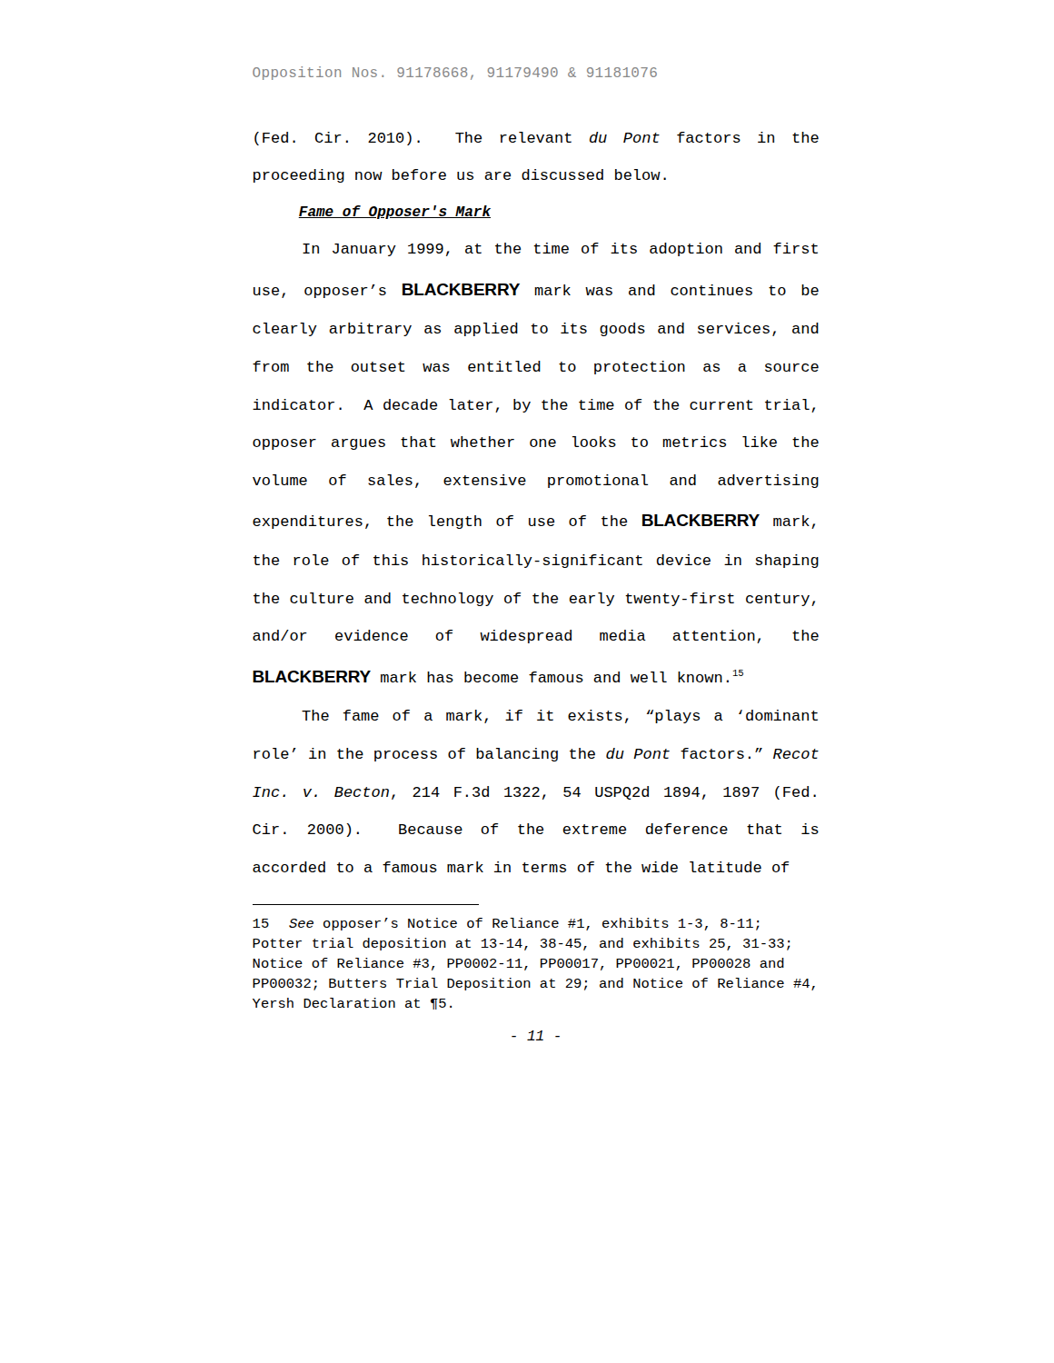Opposition Nos. 91178668, 91179490 & 91181076
(Fed. Cir. 2010). The relevant du Pont factors in the proceeding now before us are discussed below.
Fame of Opposer's Mark
In January 1999, at the time of its adoption and first use, opposer’s BLACKBERRY mark was and continues to be clearly arbitrary as applied to its goods and services, and from the outset was entitled to protection as a source indicator. A decade later, by the time of the current trial, opposer argues that whether one looks to metrics like the volume of sales, extensive promotional and advertising expenditures, the length of use of the BLACKBERRY mark, the role of this historically-significant device in shaping the culture and technology of the early twenty-first century, and/or evidence of widespread media attention, the BLACKBERRY mark has become famous and well known.15
The fame of a mark, if it exists, “plays a ‘dominant role’ in the process of balancing the du Pont factors.” Recot Inc. v. Becton, 214 F.3d 1322, 54 USPQ2d 1894, 1897 (Fed. Cir. 2000). Because of the extreme deference that is accorded to a famous mark in terms of the wide latitude of
15 See opposer’s Notice of Reliance #1, exhibits 1-3, 8-11; Potter trial deposition at 13-14, 38-45, and exhibits 25, 31-33; Notice of Reliance #3, PP0002-11, PP00017, PP00021, PP00028 and PP00032; Butters Trial Deposition at 29; and Notice of Reliance #4, Yersh Declaration at ¶5.
- 11 -